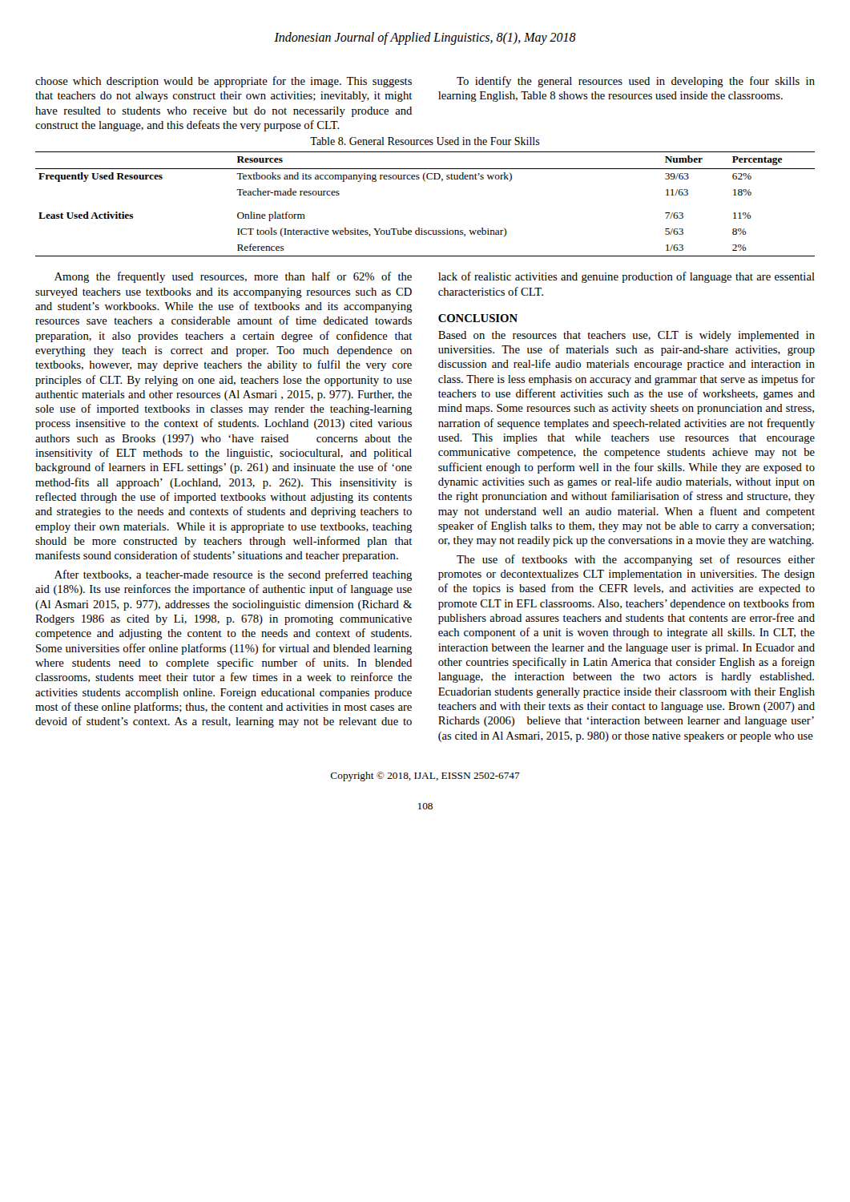Indonesian Journal of Applied Linguistics, 8(1), May 2018
choose which description would be appropriate for the image. This suggests that teachers do not always construct their own activities; inevitably, it might have resulted to students who receive but do not necessarily produce and construct the language, and this defeats the very purpose of CLT.
To identify the general resources used in developing the four skills in learning English, Table 8 shows the resources used inside the classrooms.
Table 8. General Resources Used in the Four Skills
| | Resources | Number | Percentage |
| --- | --- | --- | --- |
| Frequently Used Resources | Textbooks and its accompanying resources (CD, student’s work) | 39/63 | 62% |
| | Teacher-made resources | 11/63 | 18% |
| Least Used Activities | Online platform | 7/63 | 11% |
| | ICT tools (Interactive websites, YouTube discussions, webinar) | 5/63 | 8% |
| | References | 1/63 | 2% |
Among the frequently used resources, more than half or 62% of the surveyed teachers use textbooks and its accompanying resources such as CD and student’s workbooks. While the use of textbooks and its accompanying resources save teachers a considerable amount of time dedicated towards preparation, it also provides teachers a certain degree of confidence that everything they teach is correct and proper. Too much dependence on textbooks, however, may deprive teachers the ability to fulfil the very core principles of CLT. By relying on one aid, teachers lose the opportunity to use authentic materials and other resources (Al Asmari , 2015, p. 977). Further, the sole use of imported textbooks in classes may render the teaching-learning process insensitive to the context of students. Lochland (2013) cited various authors such as Brooks (1997) who ‘have raised concerns about the insensitivity of ELT methods to the linguistic, sociocultural, and political background of learners in EFL settings’ (p. 261) and insinuate the use of ‘one method-fits all approach’ (Lochland, 2013, p. 262). This insensitivity is reflected through the use of imported textbooks without adjusting its contents and strategies to the needs and contexts of students and depriving teachers to employ their own materials. While it is appropriate to use textbooks, teaching should be more constructed by teachers through well-informed plan that manifests sound consideration of students’ situations and teacher preparation.
After textbooks, a teacher-made resource is the second preferred teaching aid (18%). Its use reinforces the importance of authentic input of language use (Al Asmari 2015, p. 977), addresses the sociolinguistic dimension (Richard & Rodgers 1986 as cited by Li, 1998, p. 678) in promoting communicative competence and adjusting the content to the needs and context of students. Some universities offer online platforms (11%) for virtual and blended learning where students need to complete specific number of units. In blended classrooms, students meet their tutor a few times in a week to reinforce the activities students accomplish online. Foreign educational companies produce most of these online platforms; thus, the content and activities in most cases are devoid of student’s context. As a result, learning may not be relevant due to lack of realistic activities and genuine production of language that are essential characteristics of CLT.
Conclusion
Based on the resources that teachers use, CLT is widely implemented in universities. The use of materials such as pair-and-share activities, group discussion and real-life audio materials encourage practice and interaction in class. There is less emphasis on accuracy and grammar that serve as impetus for teachers to use different activities such as the use of worksheets, games and mind maps. Some resources such as activity sheets on pronunciation and stress, narration of sequence templates and speech-related activities are not frequently used. This implies that while teachers use resources that encourage communicative competence, the competence students achieve may not be sufficient enough to perform well in the four skills. While they are exposed to dynamic activities such as games or real-life audio materials, without input on the right pronunciation and without familiarisation of stress and structure, they may not understand well an audio material. When a fluent and competent speaker of English talks to them, they may not be able to carry a conversation; or, they may not readily pick up the conversations in a movie they are watching.
The use of textbooks with the accompanying set of resources either promotes or decontextualizes CLT implementation in universities. The design of the topics is based from the CEFR levels, and activities are expected to promote CLT in EFL classrooms. Also, teachers’ dependence on textbooks from publishers abroad assures teachers and students that contents are error-free and each component of a unit is woven through to integrate all skills. In CLT, the interaction between the learner and the language user is primal. In Ecuador and other countries specifically in Latin America that consider English as a foreign language, the interaction between the two actors is hardly established. Ecuadorian students generally practice inside their classroom with their English teachers and with their texts as their contact to language use. Brown (2007) and Richards (2006) believe that ‘interaction between learner and language user’ (as cited in Al Asmari, 2015, p. 980) or those native speakers or people who use
Copyright © 2018, IJAL, EISSN 2502-6747
108